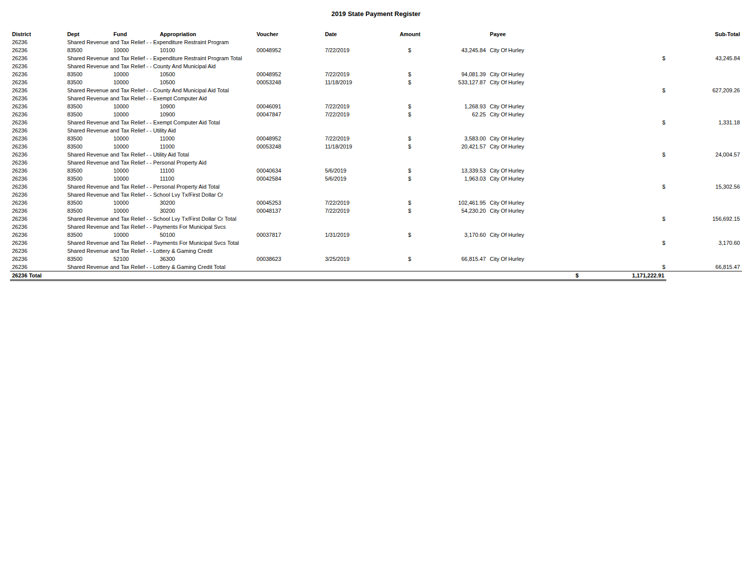2019 State Payment Register
| District | Dept | Fund | Appropriation | Voucher | Date | Amount | Payee | Sub-Total |
| --- | --- | --- | --- | --- | --- | --- | --- | --- |
| 26236 | Shared Revenue and Tax Relief - - Expenditure Restraint Program | |
| 26236 | 83500 | 10000 | 10100 | 00048952 | 7/22/2019 | $ | 43,245.84 | City Of Hurley | | |
| 26236 | Shared Revenue and Tax Relief - - Expenditure Restraint Program Total | $ | 43,245.84 |
| 26236 | Shared Revenue and Tax Relief - - County And Municipal Aid | |
| 26236 | 83500 | 10000 | 10500 | 00048952 | 7/22/2019 | $ | 94,081.39 | City Of Hurley | | |
| 26236 | 83500 | 10000 | 10500 | 00053248 | 11/18/2019 | $ | 533,127.87 | City Of Hurley | | |
| 26236 | Shared Revenue and Tax Relief - - County And Municipal Aid Total | $ | 627,209.26 |
| 26236 | Shared Revenue and Tax Relief - - Exempt Computer Aid | |
| 26236 | 83500 | 10000 | 10900 | 00046091 | 7/22/2019 | $ | 1,268.93 | City Of Hurley | | |
| 26236 | 83500 | 10000 | 10900 | 00047847 | 7/22/2019 | $ | 62.25 | City Of Hurley | | |
| 26236 | Shared Revenue and Tax Relief - - Exempt Computer Aid Total | $ | 1,331.18 |
| 26236 | Shared Revenue and Tax Relief - - Utility Aid | |
| 26236 | 83500 | 10000 | 11000 | 00048952 | 7/22/2019 | $ | 3,583.00 | City Of Hurley | | |
| 26236 | 83500 | 10000 | 11000 | 00053248 | 11/18/2019 | $ | 20,421.57 | City Of Hurley | | |
| 26236 | Shared Revenue and Tax Relief - - Utility Aid Total | $ | 24,004.57 |
| 26236 | Shared Revenue and Tax Relief - - Personal Property Aid | |
| 26236 | 83500 | 10000 | 11100 | 00040634 | 5/6/2019 | $ | 13,339.53 | City Of Hurley | | |
| 26236 | 83500 | 10000 | 11100 | 00042584 | 5/6/2019 | $ | 1,963.03 | City Of Hurley | | |
| 26236 | Shared Revenue and Tax Relief - - Personal Property Aid Total | $ | 15,302.56 |
| 26236 | Shared Revenue and Tax Relief - - School Lvy Tx/First Dollar Cr | |
| 26236 | 83500 | 10000 | 30200 | 00045253 | 7/22/2019 | $ | 102,461.95 | City Of Hurley | | |
| 26236 | 83500 | 10000 | 30200 | 00048137 | 7/22/2019 | $ | 54,230.20 | City Of Hurley | | |
| 26236 | Shared Revenue and Tax Relief - - School Lvy Tx/First Dollar Cr Total | $ | 156,692.15 |
| 26236 | Shared Revenue and Tax Relief - - Payments For Municipal Svcs | |
| 26236 | 83500 | 10000 | 50100 | 00037817 | 1/31/2019 | $ | 3,170.60 | City Of Hurley | | |
| 26236 | Shared Revenue and Tax Relief - - Payments For Municipal Svcs Total | $ | 3,170.60 |
| 26236 | Shared Revenue and Tax Relief - - Lottery & Gaming Credit | |
| 26236 | 83500 | 52100 | 36300 | 00038623 | 3/25/2019 | $ | 66,815.47 | City Of Hurley | | |
| 26236 | Shared Revenue and Tax Relief - - Lottery & Gaming Credit Total | $ | 66,815.47 |
| 26236 Total | | $ | 1,171,222.91 |